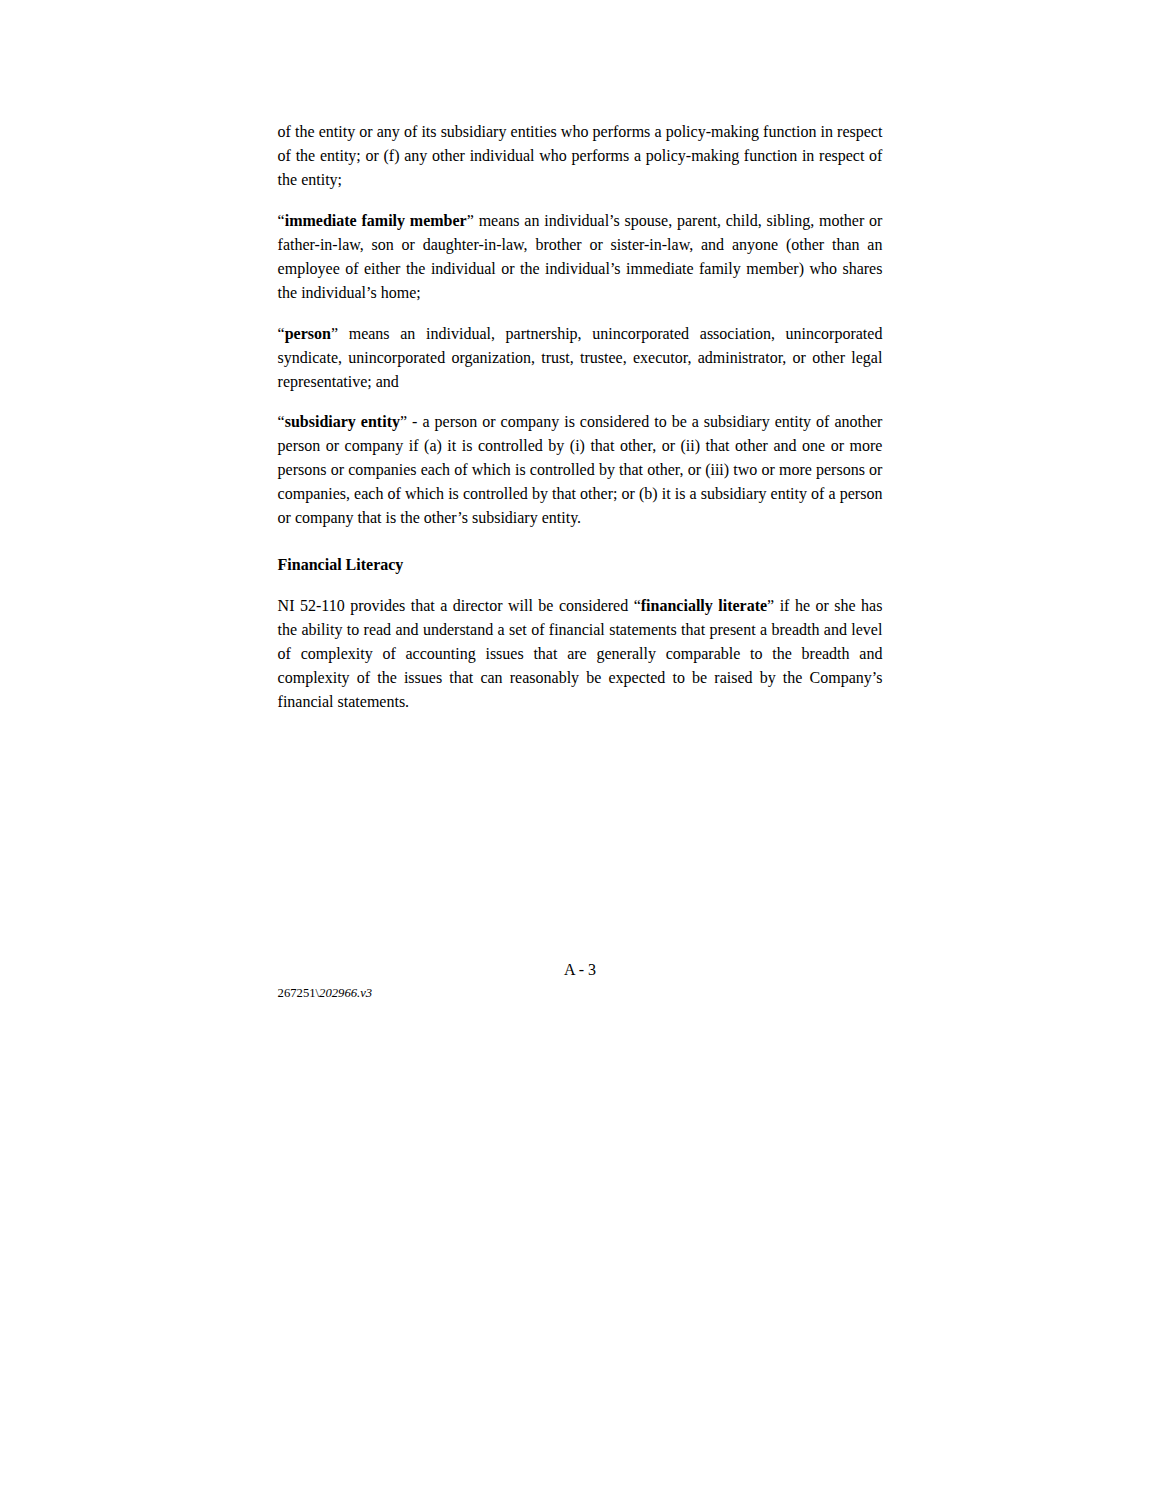of the entity or any of its subsidiary entities who performs a policy-making function in respect of the entity; or (f) any other individual who performs a policy-making function in respect of the entity;
“immediate family member” means an individual’s spouse, parent, child, sibling, mother or father-in-law, son or daughter-in-law, brother or sister-in-law, and anyone (other than an employee of either the individual or the individual’s immediate family member) who shares the individual’s home;
“person” means an individual, partnership, unincorporated association, unincorporated syndicate, unincorporated organization, trust, trustee, executor, administrator, or other legal representative; and
“subsidiary entity” - a person or company is considered to be a subsidiary entity of another person or company if (a) it is controlled by (i) that other, or (ii) that other and one or more persons or companies each of which is controlled by that other, or (iii) two or more persons or companies, each of which is controlled by that other; or (b) it is a subsidiary entity of a person or company that is the other’s subsidiary entity.
Financial Literacy
NI 52-110 provides that a director will be considered “financially literate” if he or she has the ability to read and understand a set of financial statements that present a breadth and level of complexity of accounting issues that are generally comparable to the breadth and complexity of the issues that can reasonably be expected to be raised by the Company’s financial statements.
A - 3
267251\202966.v3